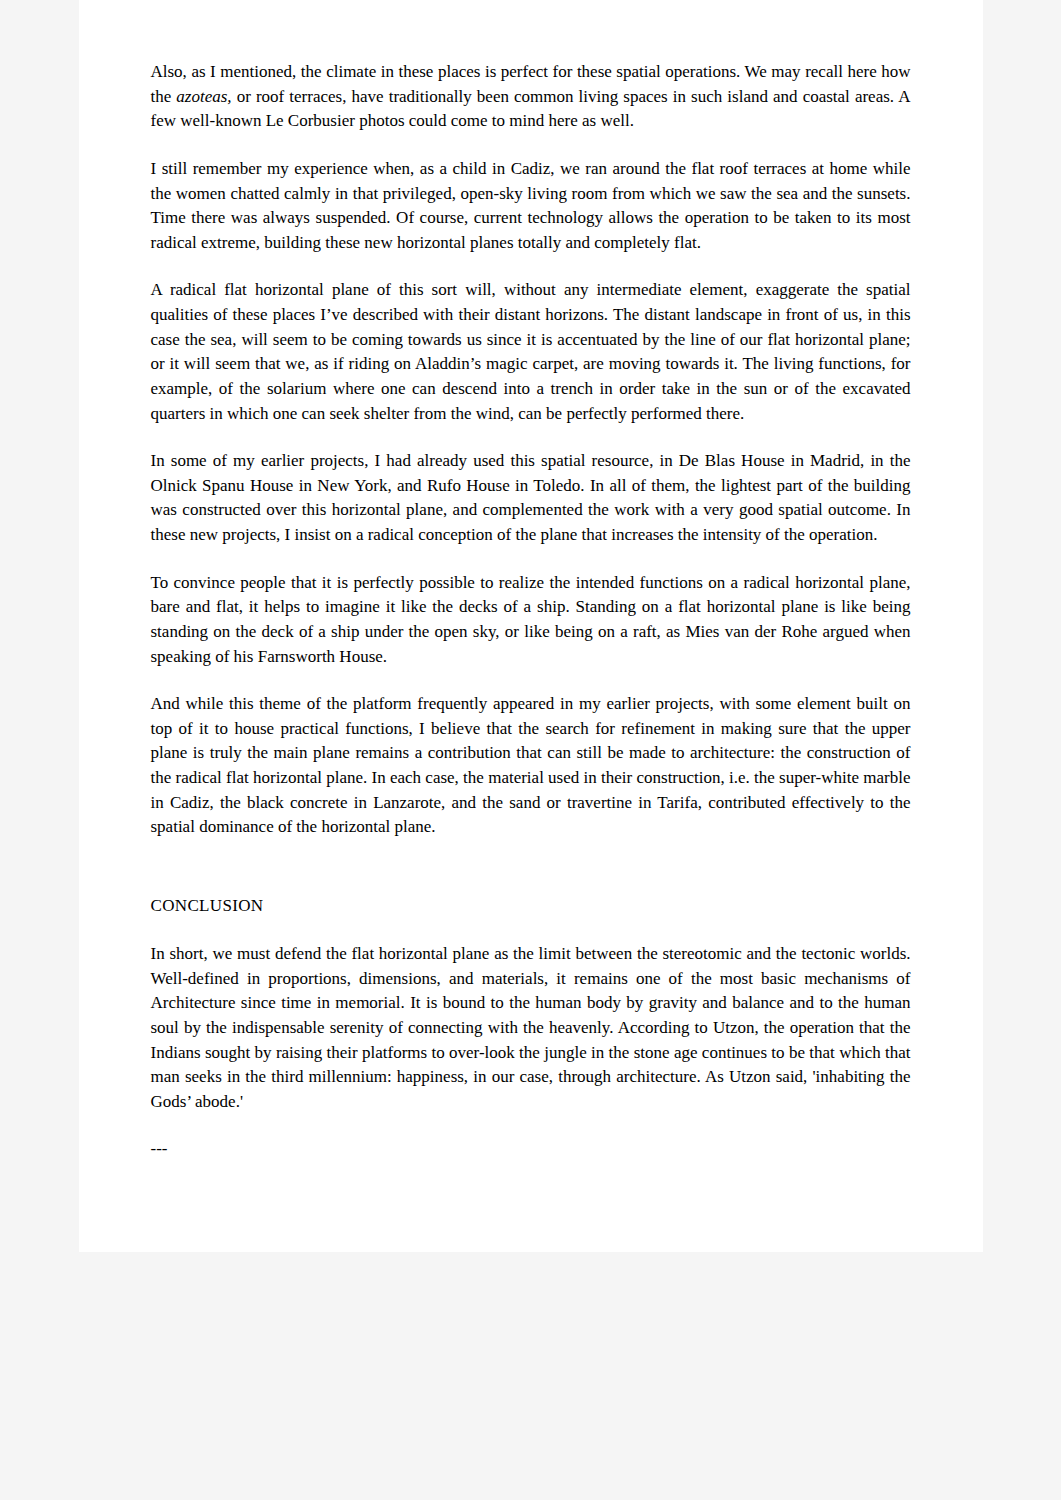Also, as I mentioned, the climate in these places is perfect for these spatial operations. We may recall here how the azoteas, or roof terraces, have traditionally been common living spaces in such island and coastal areas. A few well-known Le Corbusier photos could come to mind here as well.
I still remember my experience when, as a child in Cadiz, we ran around the flat roof terraces at home while the women chatted calmly in that privileged, open-sky living room from which we saw the sea and the sunsets. Time there was always suspended. Of course, current technology allows the operation to be taken to its most radical extreme, building these new horizontal planes totally and completely flat.
A radical flat horizontal plane of this sort will, without any intermediate element, exaggerate the spatial qualities of these places I’ve described with their distant horizons. The distant landscape in front of us, in this case the sea, will seem to be coming towards us since it is accentuated by the line of our flat horizontal plane; or it will seem that we, as if riding on Aladdin’s magic carpet, are moving towards it. The living functions, for example, of the solarium where one can descend into a trench in order take in the sun or of the excavated quarters in which one can seek shelter from the wind, can be perfectly performed there.
In some of my earlier projects, I had already used this spatial resource, in De Blas House in Madrid, in the Olnick Spanu House in New York, and Rufo House in Toledo. In all of them, the lightest part of the building was constructed over this horizontal plane, and complemented the work with a very good spatial outcome. In these new projects, I insist on a radical conception of the plane that increases the intensity of the operation.
To convince people that it is perfectly possible to realize the intended functions on a radical horizontal plane, bare and flat, it helps to imagine it like the decks of a ship. Standing on a flat horizontal plane is like being standing on the deck of a ship under the open sky, or like being on a raft, as Mies van der Rohe argued when speaking of his Farnsworth House.
And while this theme of the platform frequently appeared in my earlier projects, with some element built on top of it to house practical functions, I believe that the search for refinement in making sure that the upper plane is truly the main plane remains a contribution that can still be made to architecture: the construction of the radical flat horizontal plane. In each case, the material used in their construction, i.e. the super-white marble in Cadiz, the black concrete in Lanzarote, and the sand or travertine in Tarifa, contributed effectively to the spatial dominance of the horizontal plane.
Conclusion
In short, we must defend the flat horizontal plane as the limit between the stereotomic and the tectonic worlds. Well-defined in proportions, dimensions, and materials, it remains one of the most basic mechanisms of Architecture since time in memorial. It is bound to the human body by gravity and balance and to the human soul by the indispensable serenity of connecting with the heavenly. According to Utzon, the operation that the Indians sought by raising their platforms to over-look the jungle in the stone age continues to be that which that man seeks in the third millennium: happiness, in our case, through architecture. As Utzon said, 'inhabiting the Gods’ abode.'
---